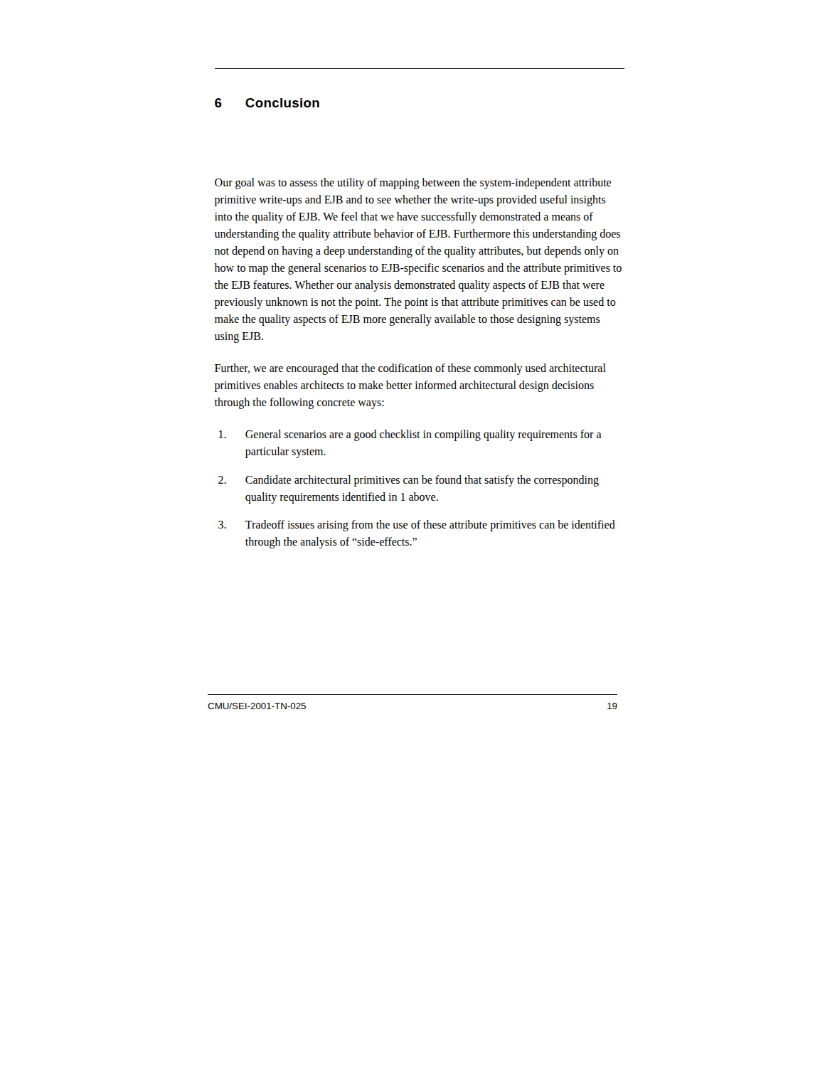6 Conclusion
Our goal was to assess the utility of mapping between the system-independent attribute primitive write-ups and EJB and to see whether the write-ups provided useful insights into the quality of EJB. We feel that we have successfully demonstrated a means of understanding the quality attribute behavior of EJB. Furthermore this understanding does not depend on having a deep understanding of the quality attributes, but depends only on how to map the general scenarios to EJB-specific scenarios and the attribute primitives to the EJB features. Whether our analysis demonstrated quality aspects of EJB that were previously unknown is not the point. The point is that attribute primitives can be used to make the quality aspects of EJB more generally available to those designing systems using EJB.
Further, we are encouraged that the codification of these commonly used architectural primitives enables architects to make better informed architectural design decisions through the following concrete ways:
General scenarios are a good checklist in compiling quality requirements for a particular system.
Candidate architectural primitives can be found that satisfy the corresponding quality requirements identified in 1 above.
Tradeoff issues arising from the use of these attribute primitives can be identified through the analysis of “side-effects.”
CMU/SEI-2001-TN-025 19